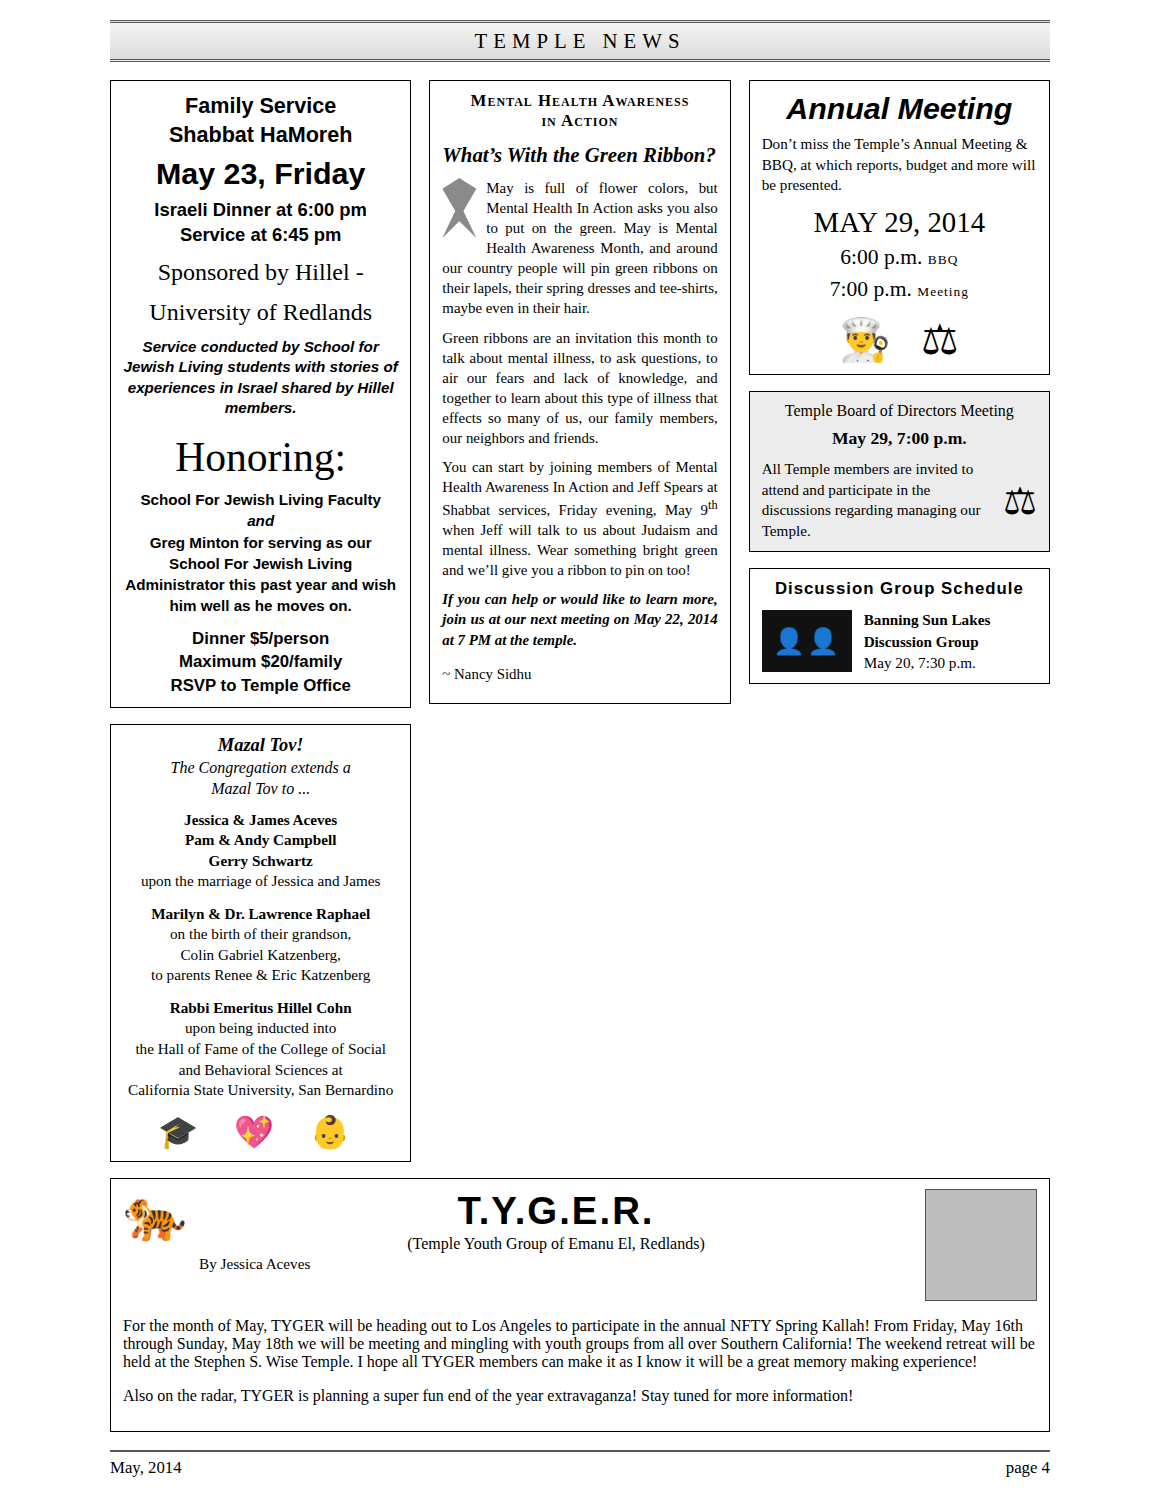TEMPLE NEWS
Family Service
Shabbat HaMoreh
May 23, Friday
Israeli Dinner at 6:00 pm
Service at 6:45 pm
Sponsored by Hillel -
University of Redlands
Service conducted by School for Jewish Living students with stories of experiences in Israel shared by Hillel members.
Honoring:
School For Jewish Living Faculty
and
Greg Minton for serving as our School For Jewish Living Administrator this past year and wish him well as he moves on.
Dinner $5/person
Maximum $20/family
RSVP to Temple Office
Mazal Tov!
The Congregation extends a
Mazal Tov to ...
Jessica & James Aceves Pam & Andy Campbell Gerry Schwartz upon the marriage of Jessica and James
Marilyn & Dr. Lawrence Raphael on the birth of their grandson,
Colin Gabriel Katzenberg,
to parents Renee & Eric Katzenberg
Rabbi Emeritus Hillel Cohn upon being inducted into
the Hall of Fame of the College of Social and Behavioral Sciences at
California State University, San Bernardino
🎓 💖 👶
Mental Health Awareness
in Action
What’s With the Green Ribbon?
May is full of flower colors, but Mental Health In Action asks you also to put on the green. May is Mental Health Awareness Month, and around our country people will pin green ribbons on their lapels, their spring dresses and tee-shirts, maybe even in their hair.
Green ribbons are an invitation this month to talk about mental illness, to ask questions, to air our fears and lack of knowledge, and together to learn about this type of illness that effects so many of us, our family members, our neighbors and friends.
You can start by joining members of Mental Health Awareness In Action and Jeff Spears at Shabbat services, Friday evening, May 9th when Jeff will talk to us about Judaism and mental illness. Wear something bright green and we’ll give you a ribbon to pin on too!
If you can help or would like to learn more, join us at our next meeting on May 22, 2014 at 7 PM at the temple.
~ Nancy Sidhu
Annual Meeting
Don’t miss the Temple’s Annual Meeting & BBQ, at which reports, budget and more will be presented.
MAY 29, 2014
6:00 p.m. BBQ
7:00 p.m. Meeting
👨‍🍳 ⚖
Temple Board of Directors Meeting
May 29, 7:00 p.m.
All Temple members are invited to attend and participate in the discussions regarding managing our Temple.
⚖
Discussion Group Schedule
👤👤
Banning Sun Lakes Discussion Group May 20, 7:30 p.m.
🐅
T.Y.G.E.R.
(Temple Youth Group of Emanu El, Redlands)
By Jessica Aceves
For the month of May, TYGER will be heading out to Los Angeles to participate in the annual NFTY Spring Kallah! From Friday, May 16th through Sunday, May 18th we will be meeting and mingling with youth groups from all over Southern California! The weekend retreat will be held at the Stephen S. Wise Temple. I hope all TYGER members can make it as I know it will be a great memory making experience!
Also on the radar, TYGER is planning a super fun end of the year extravaganza! Stay tuned for more information!
May, 2014 page 4